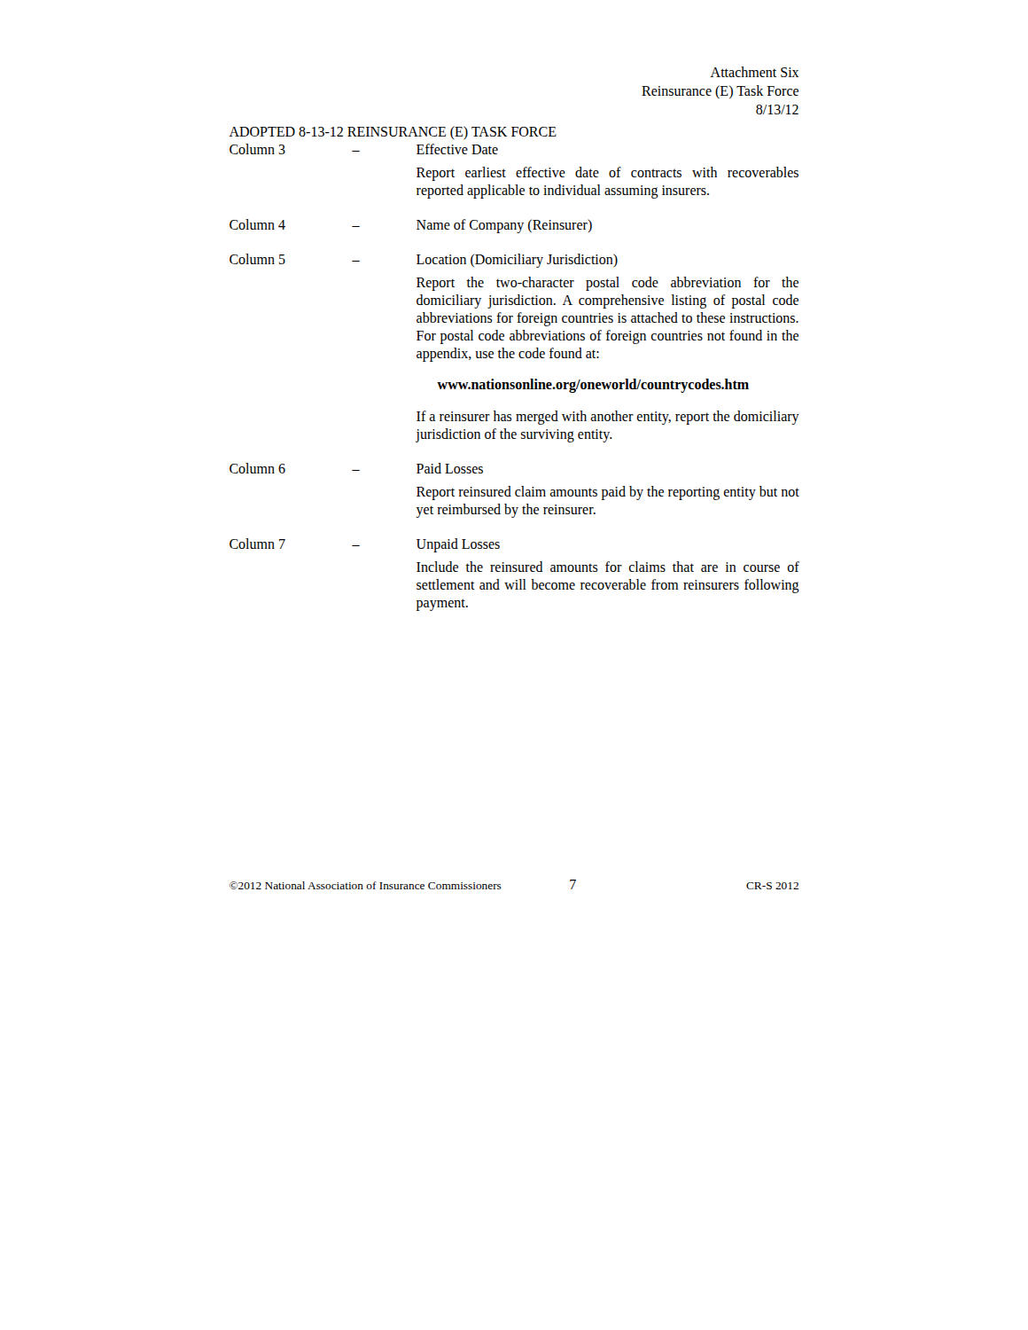Attachment Six
Reinsurance (E) Task Force
8/13/12
ADOPTED 8-13-12 REINSURANCE (E) TASK FORCE
| Column 3 | – | Effective Date |
Report earliest effective date of contracts with recoverables reported applicable to individual assuming insurers.
| Column 4 | – | Name of Company (Reinsurer) |
| Column 5 | – | Location (Domiciliary Jurisdiction) |
Report the two-character postal code abbreviation for the domiciliary jurisdiction. A comprehensive listing of postal code abbreviations for foreign countries is attached to these instructions. For postal code abbreviations of foreign countries not found in the appendix, use the code found at:
www.nationsonline.org/oneworld/countrycodes.htm
If a reinsurer has merged with another entity, report the domiciliary jurisdiction of the surviving entity.
| Column 6 | – | Paid Losses |
Report reinsured claim amounts paid by the reporting entity but not yet reimbursed by the reinsurer.
| Column 7 | – | Unpaid Losses |
Include the reinsured amounts for claims that are in course of settlement and will become recoverable from reinsurers following payment.
©2012 National Association of Insurance Commissioners
7
CR-S 2012